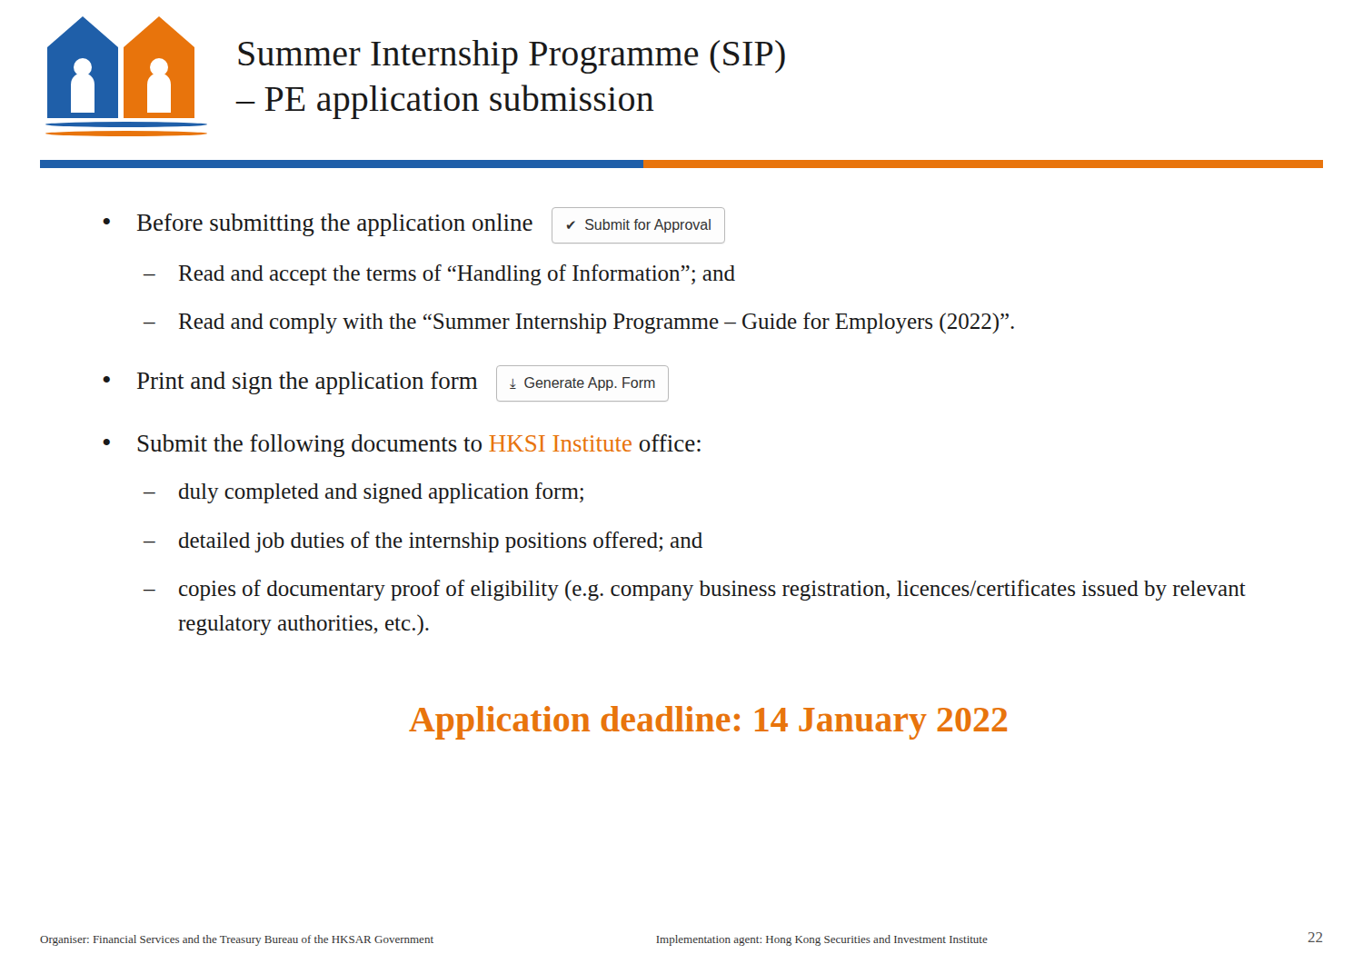Summer Internship Programme (SIP)
– PE application submission
Before submitting the application online ✔Submit for Approval
Read and accept the terms of “Handling of Information”; and
Read and comply with the “Summer Internship Programme – Guide for Employers (2022)”.
Print and sign the application form ⤓Generate App. Form
Submit the following documents to HKSI Institute office:
duly completed and signed application form;
detailed job duties of the internship positions offered; and
copies of documentary proof of eligibility (e.g. company business registration, licences/certificates issued by relevant regulatory authorities, etc.).
Application deadline: 14 January 2022
Organiser: Financial Services and the Treasury Bureau of the HKSAR Government
Implementation agent: Hong Kong Securities and Investment Institute
22